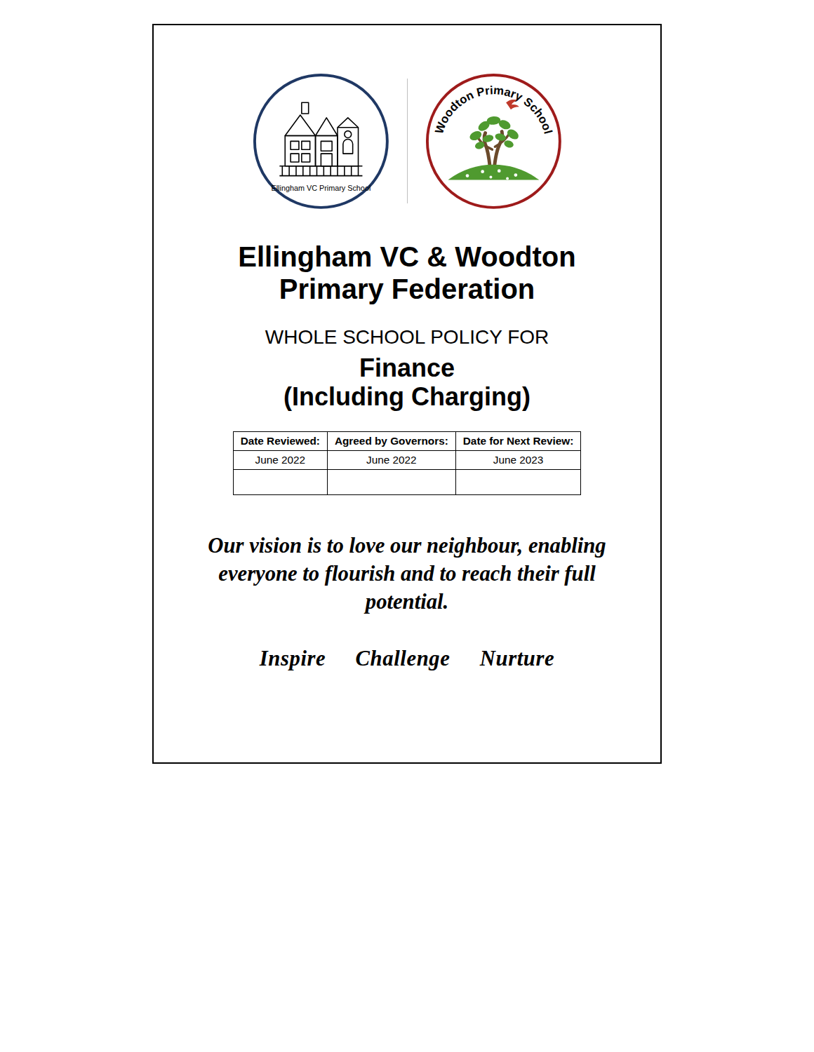Ellingham VC Primary School
Woodton Primary School
Ellingham VC & Woodton
Primary Federation
WHOLE SCHOOL POLICY FOR
Finance
(Including Charging)
| Date Reviewed: | Agreed by Governors: | Date for Next Review: |
| --- | --- | --- |
| June 2022 | June 2022 | June 2023 |
Our vision is to love our neighbour, enabling everyone to flourish and to reach their full potential.
Inspire Challenge Nurture